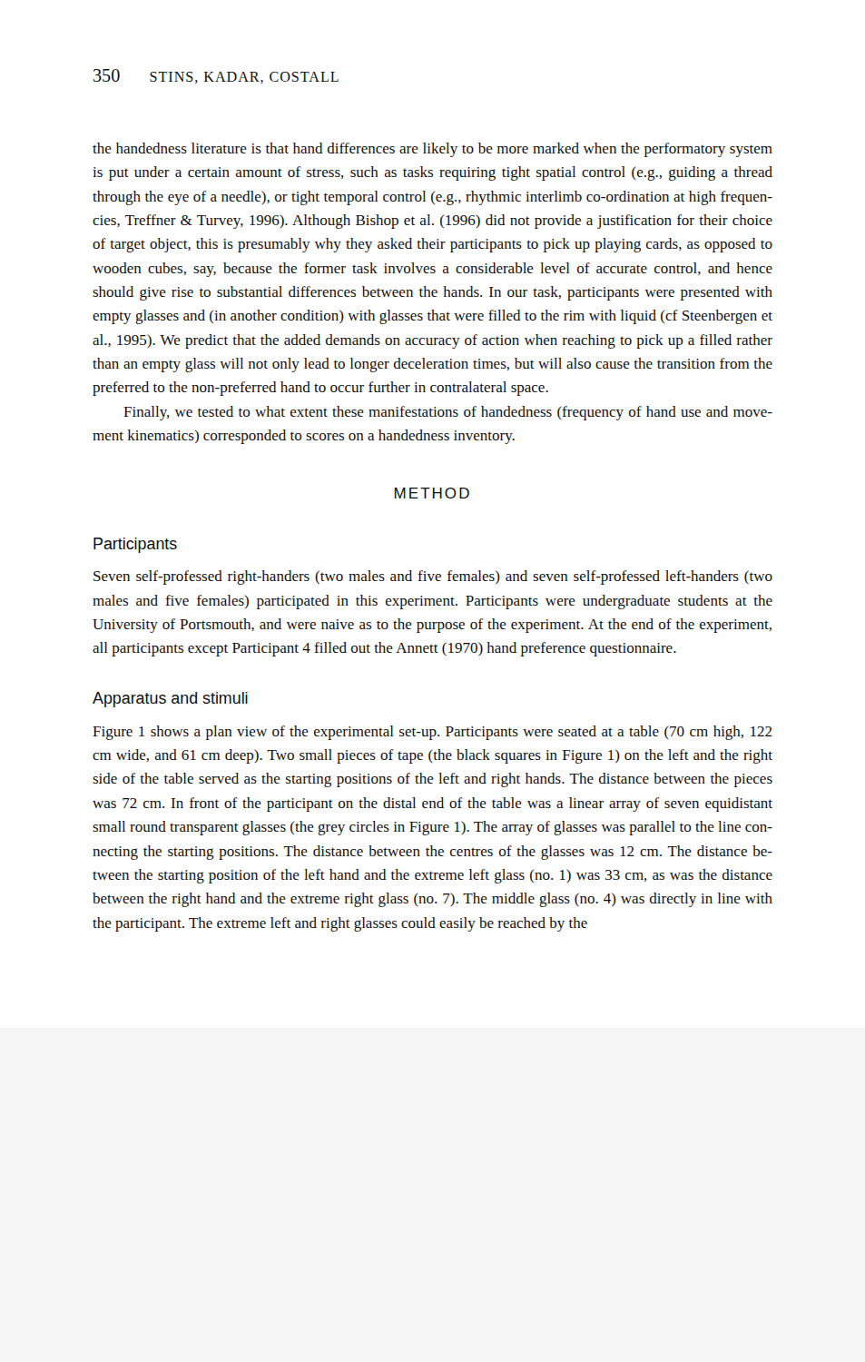350 STINS, KADAR, COSTALL
the handedness literature is that hand differences are likely to be more marked when the performatory system is put under a certain amount of stress, such as tasks requiring tight spatial control (e.g., guiding a thread through the eye of a needle), or tight temporal control (e.g., rhythmic interlimb co-ordination at high frequencies, Treffner & Turvey, 1996). Although Bishop et al. (1996) did not provide a justification for their choice of target object, this is presumably why they asked their participants to pick up playing cards, as opposed to wooden cubes, say, because the former task involves a considerable level of accurate control, and hence should give rise to substantial differences between the hands. In our task, participants were presented with empty glasses and (in another condition) with glasses that were filled to the rim with liquid (cf Steenbergen et al., 1995). We predict that the added demands on accuracy of action when reaching to pick up a filled rather than an empty glass will not only lead to longer deceleration times, but will also cause the transition from the preferred to the non-preferred hand to occur further in contralateral space.
Finally, we tested to what extent these manifestations of handedness (frequency of hand use and movement kinematics) corresponded to scores on a handedness inventory.
METHOD
Participants
Seven self-professed right-handers (two males and five females) and seven self-professed left-handers (two males and five females) participated in this experiment. Participants were undergraduate students at the University of Portsmouth, and were naive as to the purpose of the experiment. At the end of the experiment, all participants except Participant 4 filled out the Annett (1970) hand preference questionnaire.
Apparatus and stimuli
Figure 1 shows a plan view of the experimental set-up. Participants were seated at a table (70 cm high, 122 cm wide, and 61 cm deep). Two small pieces of tape (the black squares in Figure 1) on the left and the right side of the table served as the starting positions of the left and right hands. The distance between the pieces was 72 cm. In front of the participant on the distal end of the table was a linear array of seven equidistant small round transparent glasses (the grey circles in Figure 1). The array of glasses was parallel to the line connecting the starting positions. The distance between the centres of the glasses was 12 cm. The distance between the starting position of the left hand and the extreme left glass (no. 1) was 33 cm, as was the distance between the right hand and the extreme right glass (no. 7). The middle glass (no. 4) was directly in line with the participant. The extreme left and right glasses could easily be reached by the